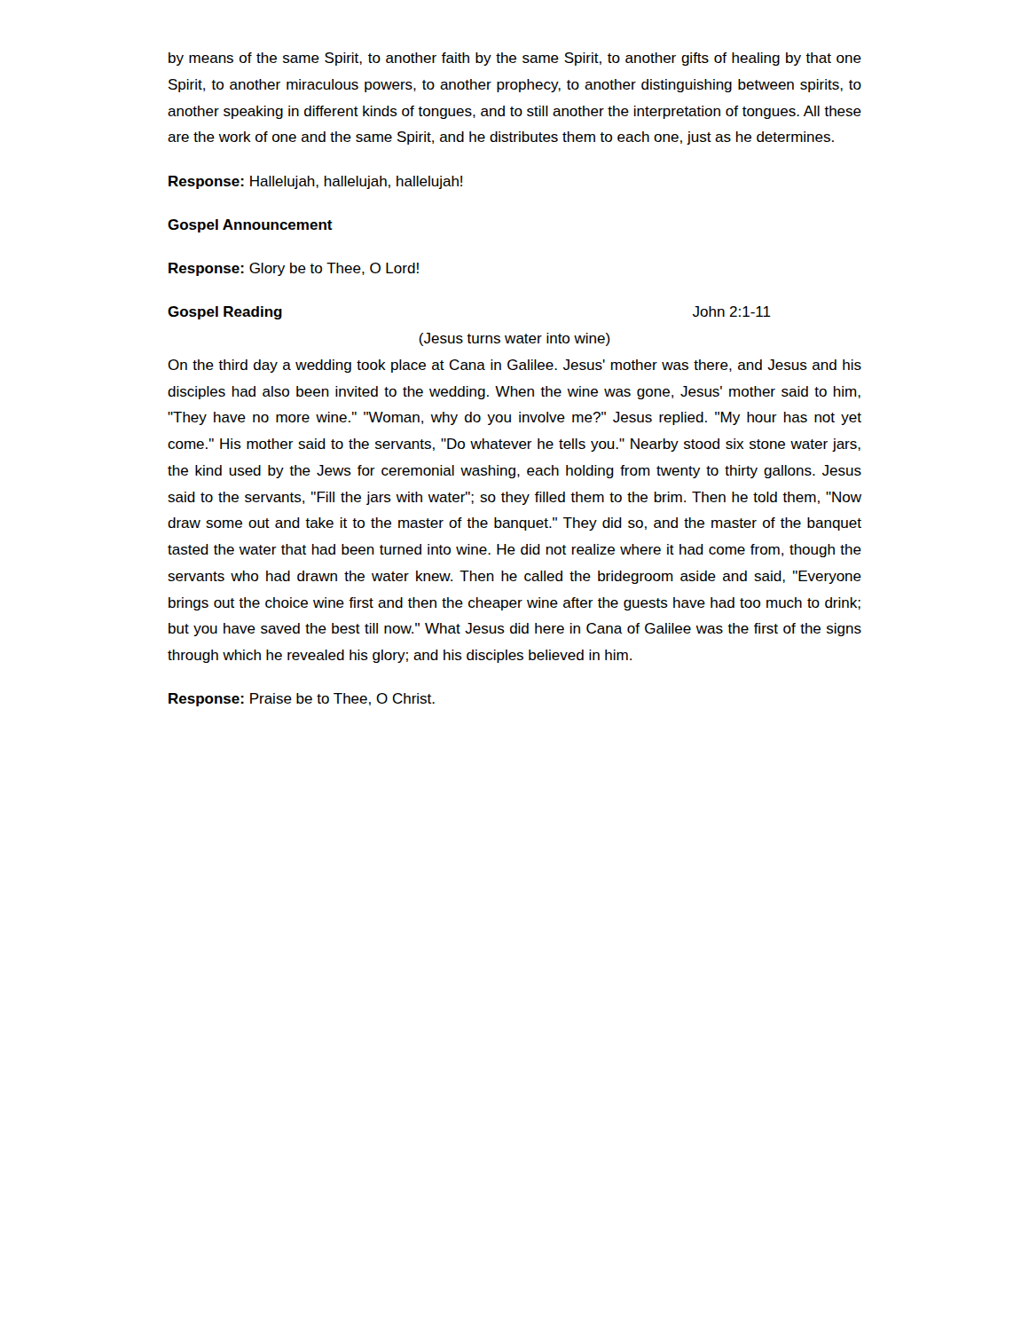by means of the same Spirit, to another faith by the same Spirit, to another gifts of healing by that one Spirit, to another miraculous powers, to another prophecy, to another distinguishing between spirits, to another speaking in different kinds of tongues, and to still another the interpretation of tongues. All these are the work of one and the same Spirit, and he distributes them to each one, just as he determines.
Response: Hallelujah, hallelujah, hallelujah!
Gospel Announcement
Response: Glory be to Thee, O Lord!
Gospel Reading John 2:1-11
(Jesus turns water into wine)
On the third day a wedding took place at Cana in Galilee. Jesus' mother was there, and Jesus and his disciples had also been invited to the wedding. When the wine was gone, Jesus' mother said to him, "They have no more wine." "Woman, why do you involve me?" Jesus replied. "My hour has not yet come." His mother said to the servants, "Do whatever he tells you." Nearby stood six stone water jars, the kind used by the Jews for ceremonial washing, each holding from twenty to thirty gallons. Jesus said to the servants, "Fill the jars with water"; so they filled them to the brim. Then he told them, "Now draw some out and take it to the master of the banquet." They did so, and the master of the banquet tasted the water that had been turned into wine. He did not realize where it had come from, though the servants who had drawn the water knew. Then he called the bridegroom aside and said, "Everyone brings out the choice wine first and then the cheaper wine after the guests have had too much to drink; but you have saved the best till now." What Jesus did here in Cana of Galilee was the first of the signs through which he revealed his glory; and his disciples believed in him.
Response: Praise be to Thee, O Christ.